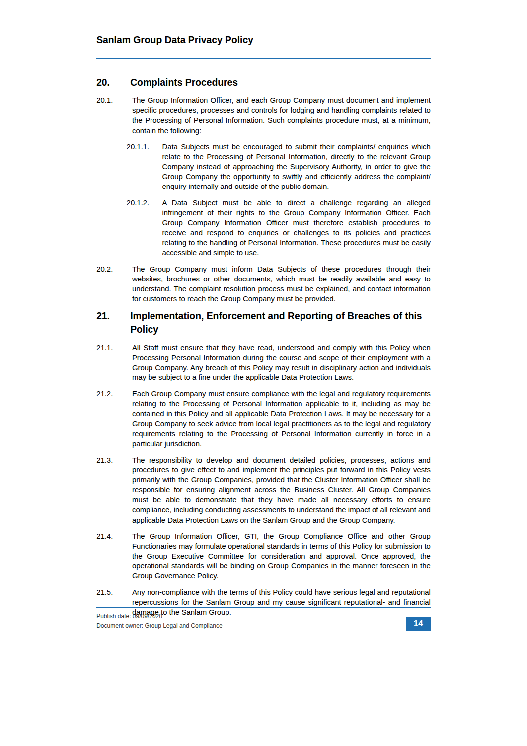Sanlam Group Data Privacy Policy
20. Complaints Procedures
20.1.
The Group Information Officer, and each Group Company must document and implement specific procedures, processes and controls for lodging and handling complaints related to the Processing of Personal Information. Such complaints procedure must, at a minimum, contain the following:
20.1.1.
Data Subjects must be encouraged to submit their complaints/ enquiries which relate to the Processing of Personal Information, directly to the relevant Group Company instead of approaching the Supervisory Authority, in order to give the Group Company the opportunity to swiftly and efficiently address the complaint/ enquiry internally and outside of the public domain.
20.1.2.
A Data Subject must be able to direct a challenge regarding an alleged infringement of their rights to the Group Company Information Officer. Each Group Company Information Officer must therefore establish procedures to receive and respond to enquiries or challenges to its policies and practices relating to the handling of Personal Information. These procedures must be easily accessible and simple to use.
20.2.
The Group Company must inform Data Subjects of these procedures through their websites, brochures or other documents, which must be readily available and easy to understand. The complaint resolution process must be explained, and contact information for customers to reach the Group Company must be provided.
21. Implementation, Enforcement and Reporting of Breaches of this Policy
21.1.
All Staff must ensure that they have read, understood and comply with this Policy when Processing Personal Information during the course and scope of their employment with a Group Company. Any breach of this Policy may result in disciplinary action and individuals may be subject to a fine under the applicable Data Protection Laws.
21.2.
Each Group Company must ensure compliance with the legal and regulatory requirements relating to the Processing of Personal Information applicable to it, including as may be contained in this Policy and all applicable Data Protection Laws. It may be necessary for a Group Company to seek advice from local legal practitioners as to the legal and regulatory requirements relating to the Processing of Personal Information currently in force in a particular jurisdiction.
21.3.
The responsibility to develop and document detailed policies, processes, actions and procedures to give effect to and implement the principles put forward in this Policy vests primarily with the Group Companies, provided that the Cluster Information Officer shall be responsible for ensuring alignment across the Business Cluster. All Group Companies must be able to demonstrate that they have made all necessary efforts to ensure compliance, including conducting assessments to understand the impact of all relevant and applicable Data Protection Laws on the Sanlam Group and the Group Company.
21.4.
The Group Information Officer, GTI, the Group Compliance Office and other Group Functionaries may formulate operational standards in terms of this Policy for submission to the Group Executive Committee for consideration and approval. Once approved, the operational standards will be binding on Group Companies in the manner foreseen in the Group Governance Policy.
21.5.
Any non-compliance with the terms of this Policy could have serious legal and reputational repercussions for the Sanlam Group and my cause significant reputational- and financial damage to the Sanlam Group.
Publish date: 09/09/2020
Document owner: Group Legal and Compliance
14